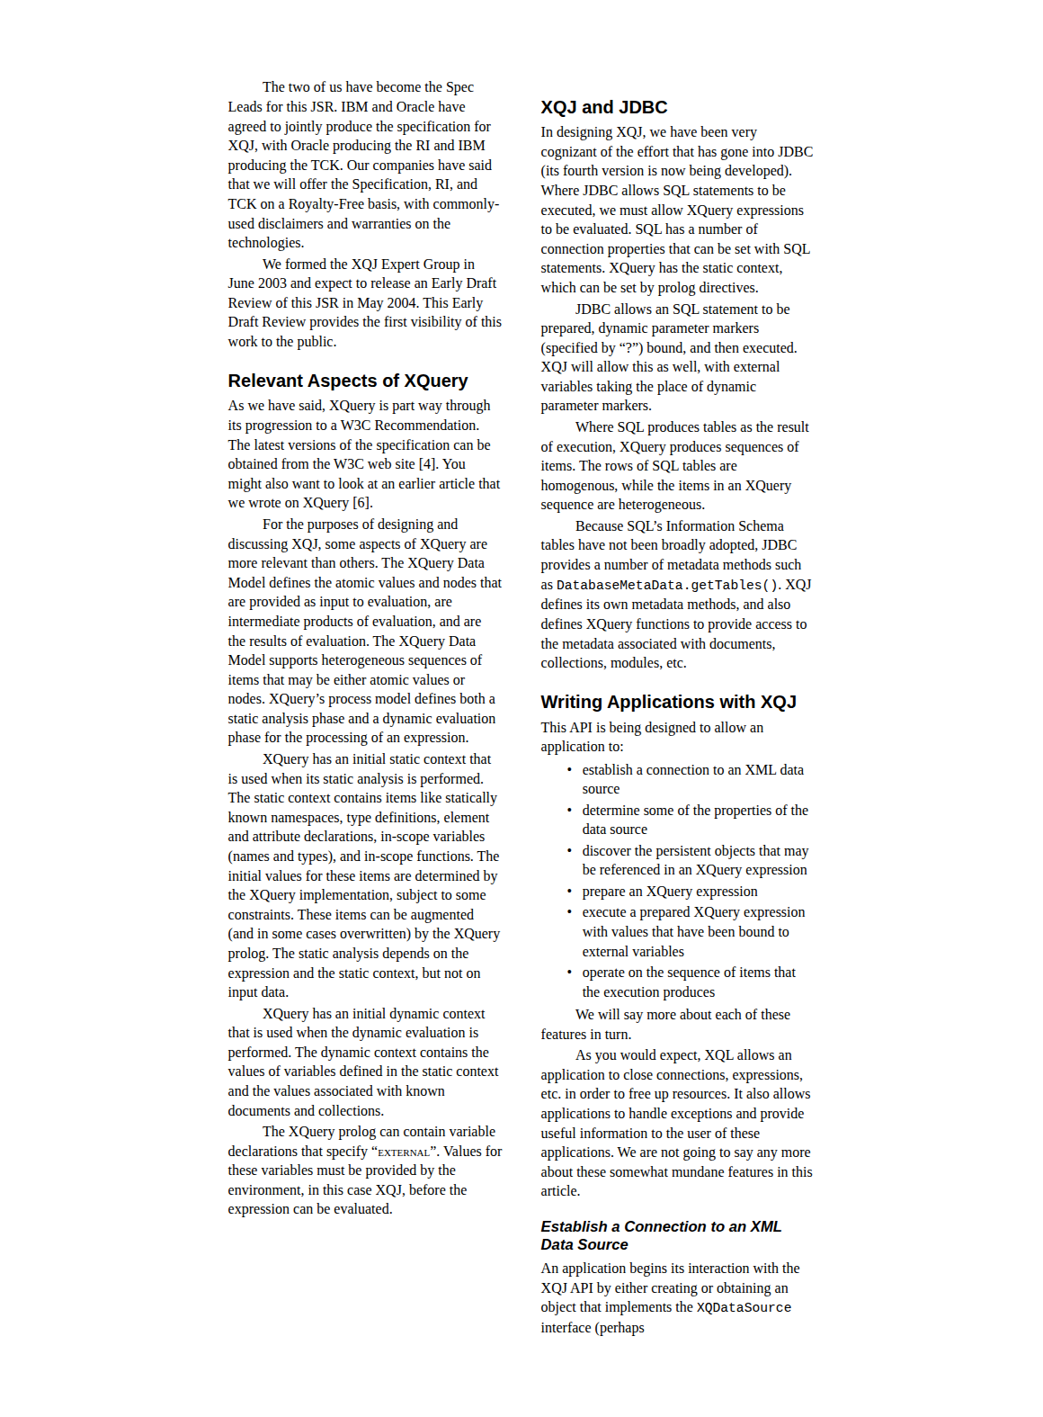The two of us have become the Spec Leads for this JSR. IBM and Oracle have agreed to jointly produce the specification for XQJ, with Oracle producing the RI and IBM producing the TCK. Our companies have said that we will offer the Specification, RI, and TCK on a Royalty-Free basis, with commonly-used disclaimers and warranties on the technologies.
We formed the XQJ Expert Group in June 2003 and expect to release an Early Draft Review of this JSR in May 2004. This Early Draft Review provides the first visibility of this work to the public.
Relevant Aspects of XQuery
As we have said, XQuery is part way through its progression to a W3C Recommendation. The latest versions of the specification can be obtained from the W3C web site [4]. You might also want to look at an earlier article that we wrote on XQuery [6].
For the purposes of designing and discussing XQJ, some aspects of XQuery are more relevant than others. The XQuery Data Model defines the atomic values and nodes that are provided as input to evaluation, are intermediate products of evaluation, and are the results of evaluation. The XQuery Data Model supports heterogeneous sequences of items that may be either atomic values or nodes. XQuery’s process model defines both a static analysis phase and a dynamic evaluation phase for the processing of an expression.
XQuery has an initial static context that is used when its static analysis is performed. The static context contains items like statically known namespaces, type definitions, element and attribute declarations, in-scope variables (names and types), and in-scope functions. The initial values for these items are determined by the XQuery implementation, subject to some constraints. These items can be augmented (and in some cases overwritten) by the XQuery prolog. The static analysis depends on the expression and the static context, but not on input data.
XQuery has an initial dynamic context that is used when the dynamic evaluation is performed. The dynamic context contains the values of variables defined in the static context and the values associated with known documents and collections.
The XQuery prolog can contain variable declarations that specify “external”. Values for these variables must be provided by the environment, in this case XQJ, before the expression can be evaluated.
XQJ and JDBC
In designing XQJ, we have been very cognizant of the effort that has gone into JDBC (its fourth version is now being developed). Where JDBC allows SQL statements to be executed, we must allow XQuery expressions to be evaluated. SQL has a number of connection properties that can be set with SQL statements. XQuery has the static context, which can be set by prolog directives.
JDBC allows an SQL statement to be prepared, dynamic parameter markers (specified by “?”) bound, and then executed. XQJ will allow this as well, with external variables taking the place of dynamic parameter markers.
Where SQL produces tables as the result of execution, XQuery produces sequences of items. The rows of SQL tables are homogenous, while the items in an XQuery sequence are heterogeneous.
Because SQL’s Information Schema tables have not been broadly adopted, JDBC provides a number of metadata methods such as DatabaseMetaData.getTables(). XQJ defines its own metadata methods, and also defines XQuery functions to provide access to the metadata associated with documents, collections, modules, etc.
Writing Applications with XQJ
This API is being designed to allow an application to:
establish a connection to an XML data source
determine some of the properties of the data source
discover the persistent objects that may be referenced in an XQuery expression
prepare an XQuery expression
execute a prepared XQuery expression with values that have been bound to external variables
operate on the sequence of items that the execution produces
We will say more about each of these features in turn.
As you would expect, XQL allows an application to close connections, expressions, etc. in order to free up resources. It also allows applications to handle exceptions and provide useful information to the user of these applications. We are not going to say any more about these somewhat mundane features in this article.
Establish a Connection to an XML Data Source
An application begins its interaction with the XQJ API by either creating or obtaining an object that implements the XQDataSource interface (perhaps